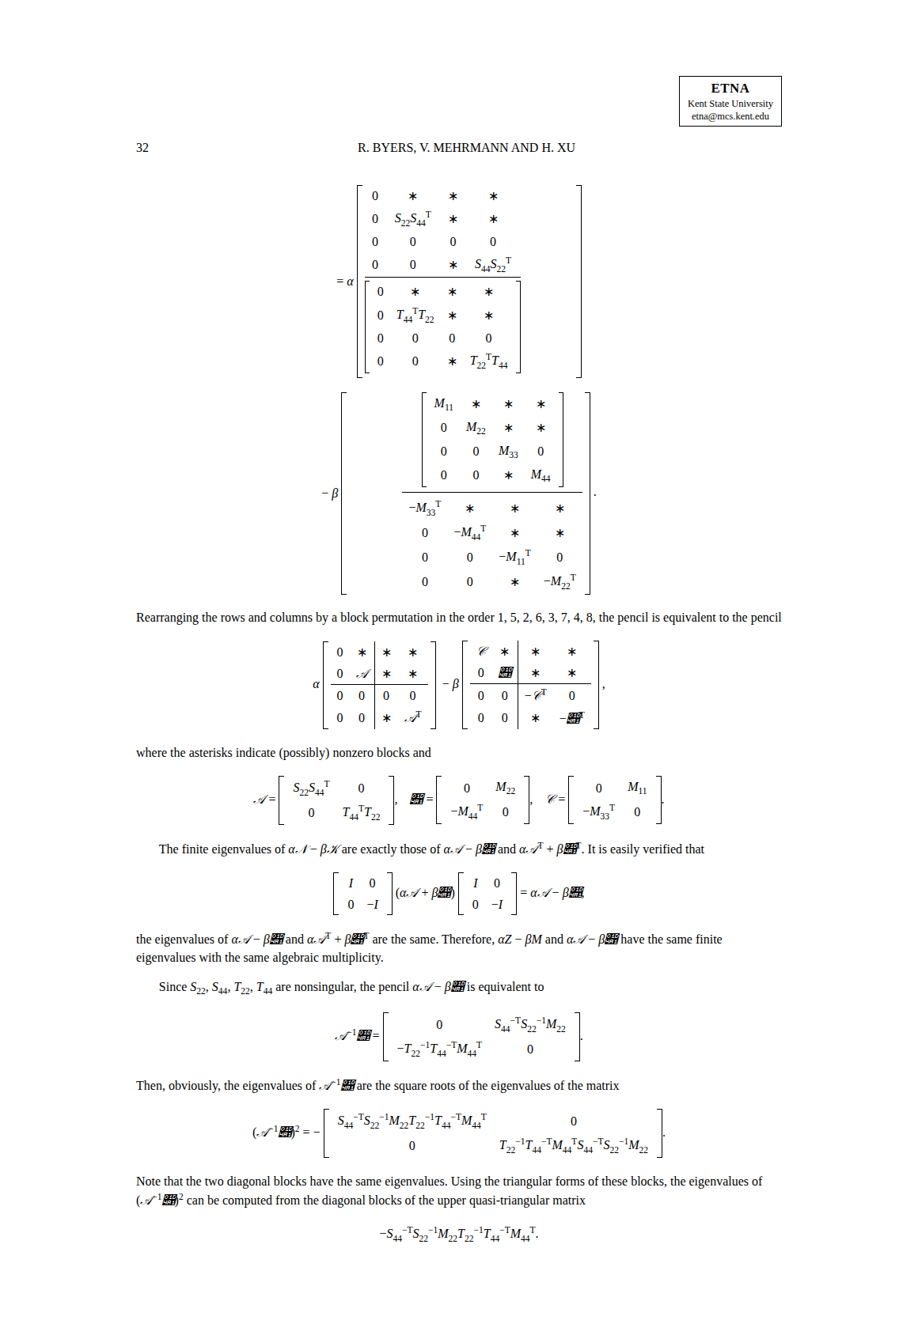ETNA
Kent State University
etna@mcs.kent.edu
32 R. BYERS, V. MEHRMANN AND H. XU
= α
| 0 | ∗ | ∗ | ∗ | |
| 0 | S 22 S 44 T | ∗ | ∗ |
| 0 | 0 | 0 | 0 |
| 0 | 0 | ∗ | S 44 S 22 T |
| / 0 / ∗ / ∗ / ∗ / / 0 / T 44 T T 22 / ∗ / ∗ / / 0 / 0 / 0 / 0 / / 0 / 0 / ∗ / T 22 T T 44 / |
− β
| | / M 11 / ∗ / ∗ / ∗ / / 0 / M 22 / ∗ / ∗ / / 0 / 0 / M 33 / 0 / / 0 / 0 / ∗ / M 44 / |
| − M 33 T | ∗ | ∗ | ∗ |
| 0 | − M 44 T | ∗ | ∗ |
| 0 | 0 | − M 11 T | 0 |
| | 0 | 0 | ∗ | − M 22 T |
.
Rearranging the rows and columns by a block permutation in the order 1, 5, 2, 6, 3, 7, 4, 8, the pencil is equivalent to the pencil
α
| 0 | ∗ | ∗ | ∗ |
| 0 | 𝒜 | ∗ | ∗ |
| 0 | 0 | 0 | 0 |
| 0 | 0 | ∗ | 𝒜 T |
− β
| 𝒞 | ∗ | ∗ | ∗ |
| 0 | 𝒡 | ∗ | ∗ |
| 0 | 0 | − 𝒞 T | 0 |
| 0 | 0 | ∗ | − 𝒡 T |
,
where the asterisks indicate (possibly) nonzero blocks and
𝒜 =
| S 22 S 44 T | 0 |
| 0 | T 44 T T 22 |
, 𝒡 =
| 0 | M 22 |
| − M 44 T | 0 |
, 𝒞 =
| 0 | M 11 |
| − M 33 T | 0 |
.
The finite eigenvalues of α𝒩 − β𝒦 are exactly those of α𝒜 − β𝒡 and α𝒜T + β𝒡T. It is easily verified that
| I | 0 |
| 0 | − I |
(α𝒜 + β𝒡)
| I | 0 |
| 0 | − I |
= α𝒜 − β𝒡,
the eigenvalues of α𝒜 − β𝒡 and α𝒜T + β𝒡T are the same. Therefore, αZ − βM and α𝒜 − β𝒡 have the same finite eigenvalues with the same algebraic multiplicity.
Since S22, S44, T22, T44 are nonsingular, the pencil α𝒜 − β𝒡 is equivalent to
𝒜−1𝒡 =
| 0 | S 44 −T S 22 −1 M 22 |
| − T 22 −1 T 44 −T M 44 T | 0 |
.
Then, obviously, the eigenvalues of 𝒜−1𝒡 are the square roots of the eigenvalues of the matrix
(𝒜−1𝒡)2 = −
| S 44 −T S 22 −1 M 22 T 22 −1 T 44 −T M 44 T | 0 |
| 0 | T 22 −1 T 44 −T M 44 T S 44 −T S 22 −1 M 22 |
.
Note that the two diagonal blocks have the same eigenvalues. Using the triangular forms of these blocks, the eigenvalues of (𝒜−1𝒡)2 can be computed from the diagonal blocks of the upper quasi-triangular matrix
−S44−TS22−1M22T22−1T44−TM44T.